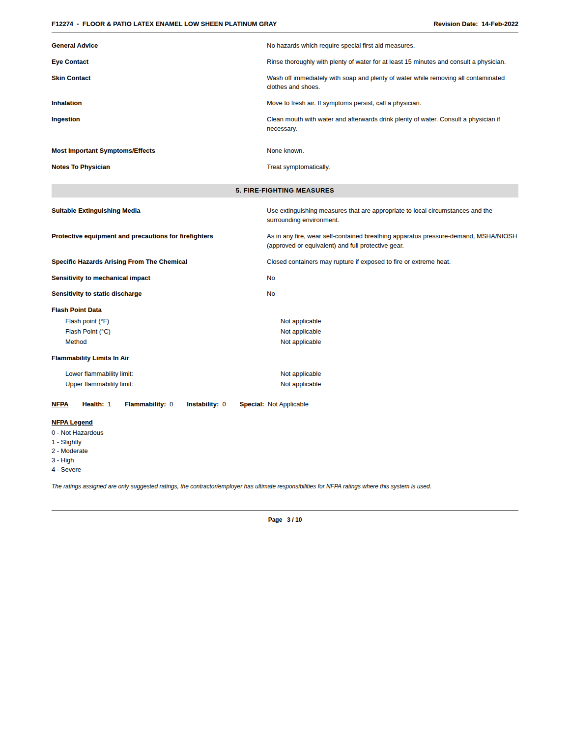F12274 - FLOOR & PATIO LATEX ENAMEL LOW SHEEN PLATINUM GRAY
Revision Date: 14-Feb-2022
General Advice
No hazards which require special first aid measures.
Eye Contact
Rinse thoroughly with plenty of water for at least 15 minutes and consult a physician.
Skin Contact
Wash off immediately with soap and plenty of water while removing all contaminated clothes and shoes.
Inhalation
Move to fresh air. If symptoms persist, call a physician.
Ingestion
Clean mouth with water and afterwards drink plenty of water. Consult a physician if necessary.
Most Important Symptoms/Effects
None known.
Notes To Physician
Treat symptomatically.
5. FIRE-FIGHTING MEASURES
Suitable Extinguishing Media
Use extinguishing measures that are appropriate to local circumstances and the surrounding environment.
Protective equipment and precautions for firefighters
As in any fire, wear self-contained breathing apparatus pressure-demand, MSHA/NIOSH (approved or equivalent) and full protective gear.
Specific Hazards Arising From The Chemical
Closed containers may rupture if exposed to fire or extreme heat.
Sensitivity to mechanical impact
No
Sensitivity to static discharge
No
Flash Point Data
Flash point (°F)
Not applicable
Flash Point (°C)
Not applicable
Method
Not applicable
Flammability Limits In Air
Lower flammability limit:
Not applicable
Upper flammability limit:
Not applicable
NFPA Health: 1 Flammability: 0 Instability: 0 Special: Not Applicable
NFPA Legend
0 - Not Hazardous
1 - Slightly
2 - Moderate
3 - High
4 - Severe
The ratings assigned are only suggested ratings, the contractor/employer has ultimate responsibilities for NFPA ratings where this system is used.
Page 3 / 10